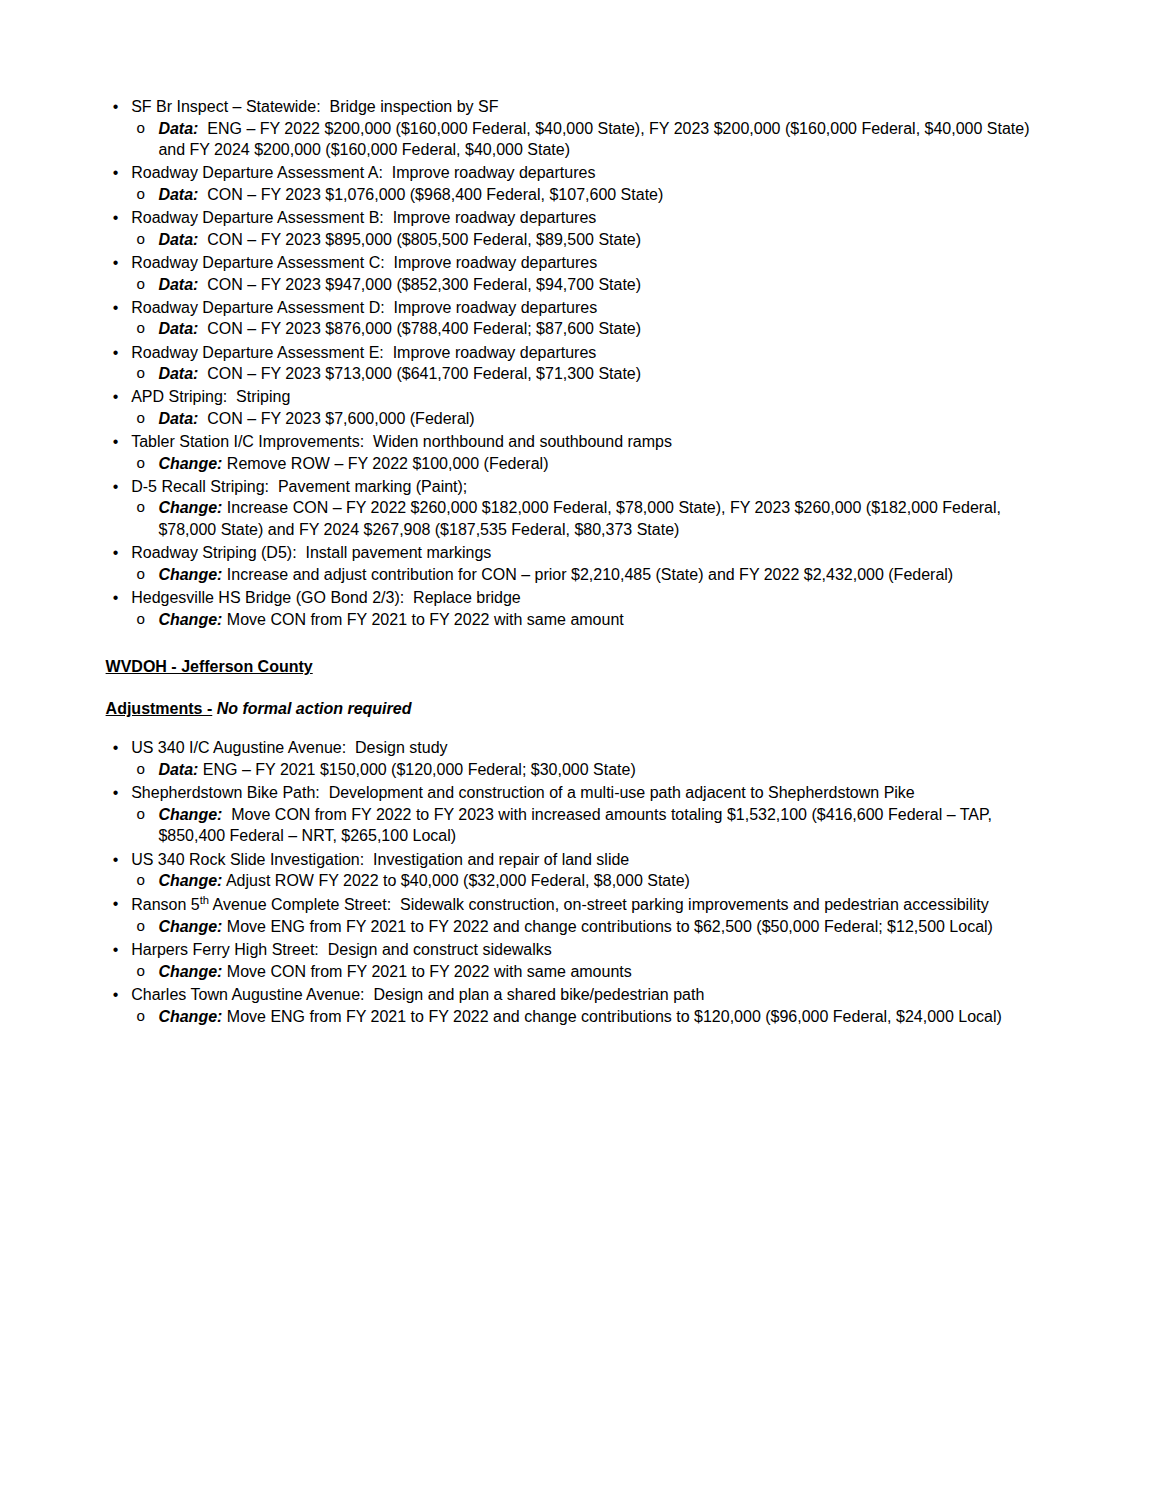SF Br Inspect – Statewide: Bridge inspection by SF
Data: ENG – FY 2022 $200,000 ($160,000 Federal, $40,000 State), FY 2023 $200,000 ($160,000 Federal, $40,000 State) and FY 2024 $200,000 ($160,000 Federal, $40,000 State)
Roadway Departure Assessment A: Improve roadway departures
Data: CON – FY 2023 $1,076,000 ($968,400 Federal, $107,600 State)
Roadway Departure Assessment B: Improve roadway departures
Data: CON – FY 2023 $895,000 ($805,500 Federal, $89,500 State)
Roadway Departure Assessment C: Improve roadway departures
Data: CON – FY 2023 $947,000 ($852,300 Federal, $94,700 State)
Roadway Departure Assessment D: Improve roadway departures
Data: CON – FY 2023 $876,000 ($788,400 Federal; $87,600 State)
Roadway Departure Assessment E: Improve roadway departures
Data: CON – FY 2023 $713,000 ($641,700 Federal, $71,300 State)
APD Striping: Striping
Data: CON – FY 2023 $7,600,000 (Federal)
Tabler Station I/C Improvements: Widen northbound and southbound ramps
Change: Remove ROW – FY 2022 $100,000 (Federal)
D-5 Recall Striping: Pavement marking (Paint);
Change: Increase CON – FY 2022 $260,000 $182,000 Federal, $78,000 State), FY 2023 $260,000 ($182,000 Federal, $78,000 State) and FY 2024 $267,908 ($187,535 Federal, $80,373 State)
Roadway Striping (D5): Install pavement markings
Change: Increase and adjust contribution for CON – prior $2,210,485 (State) and FY 2022 $2,432,000 (Federal)
Hedgesville HS Bridge (GO Bond 2/3): Replace bridge
Change: Move CON from FY 2021 to FY 2022 with same amount
WVDOH - Jefferson County
Adjustments - No formal action required
US 340 I/C Augustine Avenue: Design study
Data: ENG – FY 2021 $150,000 ($120,000 Federal; $30,000 State)
Shepherdstown Bike Path: Development and construction of a multi-use path adjacent to Shepherdstown Pike
Change: Move CON from FY 2022 to FY 2023 with increased amounts totaling $1,532,100 ($416,600 Federal – TAP, $850,400 Federal – NRT, $265,100 Local)
US 340 Rock Slide Investigation: Investigation and repair of land slide
Change: Adjust ROW FY 2022 to $40,000 ($32,000 Federal, $8,000 State)
Ranson 5th Avenue Complete Street: Sidewalk construction, on-street parking improvements and pedestrian accessibility
Change: Move ENG from FY 2021 to FY 2022 and change contributions to $62,500 ($50,000 Federal; $12,500 Local)
Harpers Ferry High Street: Design and construct sidewalks
Change: Move CON from FY 2021 to FY 2022 with same amounts
Charles Town Augustine Avenue: Design and plan a shared bike/pedestrian path
Change: Move ENG from FY 2021 to FY 2022 and change contributions to $120,000 ($96,000 Federal, $24,000 Local)